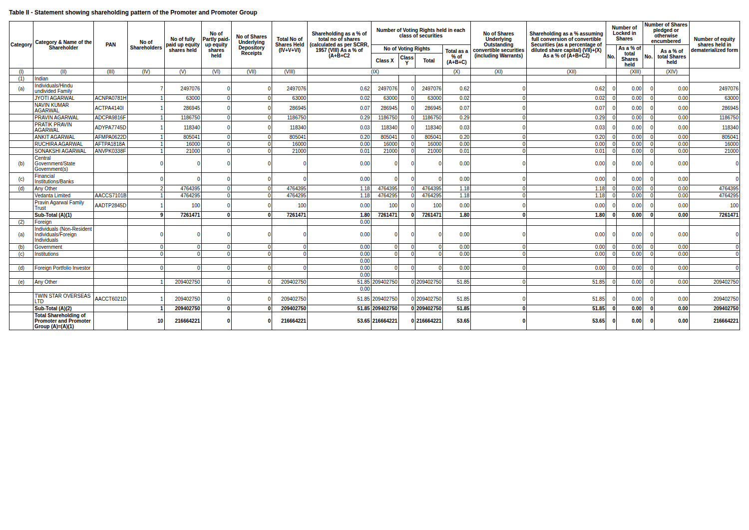Table II - Statement showing shareholding pattern of the Promoter and Promoter Group
| Category | Category & Name of the Shareholder | PAN | No of Shareholders | No of fully paid up equity shares held | No of Partly paid-up equity shares held | No of Shares Underlying Depository Receipts | Total No of Shares Held (IV+V+VI) | Shareholding as a % of total no of shares (calculated as per SCRR, 1957 (VIII) As a % of (A+B+C2 | Number of Voting Rights held in each class of securities | No of Shares Underlying Outstanding convertible securities (including Warrants) | Shareholding as a % assuming full conversion of convertible Securities (as a percentage of diluted share capital) (VII)+(X) As a % of (A+B+C2) | Number of Locked in Shares | Number of Shares pledged or otherwise encumbered | Number of equity shares held in dematerialized form |
| --- | --- | --- | --- | --- | --- | --- | --- | --- | --- | --- | --- | --- | --- | --- |
| No of Voting Rights | Total as a % of (A+B+C) | No. | As a % of total Shares held | No. | As a % of total Shares held |
| Class X | Class Y | Total |
| (I) | (II) | (III) | (IV) | (V) | (VI) | (VII) | (VIII) | (IX) | (X) | (XI) | (XII) | (XIII) | (XIV) |
| (1) | Indian | | | | | | | | | | | | | | | | | |
| (a) | Individuals/Hindu undivided Family | | 7 | 2497076 | 0 | 0 | 2497076 | 0.62 | 2497076 | 0 | 2497076 | 0.62 | 0 | 0.62 | 0 | 0.00 | 0 | 0.00 | 2497076 |
| | JYOTI AGARWAL | ACNPA0781H | 1 | 63000 | 0 | 0 | 63000 | 0.02 | 63000 | 0 | 63000 | 0.02 | 0 | 0.02 | 0 | 0.00 | 0 | 0.00 | 63000 |
| | NAVIN KUMAR AGARWAL | ACTPA4140I | 1 | 286945 | 0 | 0 | 286945 | 0.07 | 286945 | 0 | 286945 | 0.07 | 0 | 0.07 | 0 | 0.00 | 0 | 0.00 | 286945 |
| | PRAVIN AGARWAL | ADCPA9816F | 1 | 1186750 | 0 | 0 | 1186750 | 0.29 | 1186750 | 0 | 1186750 | 0.29 | 0 | 0.29 | 0 | 0.00 | 0 | 0.00 | 1186750 |
| | PRATIK PRAVIN AGARWAL | ADYPA7745D | 1 | 118340 | 0 | 0 | 118340 | 0.03 | 118340 | 0 | 118340 | 0.03 | 0 | 0.03 | 0 | 0.00 | 0 | 0.00 | 118340 |
| | ANKIT AGARWAL | AFMPA0622D | 1 | 805041 | 0 | 0 | 805041 | 0.20 | 805041 | 0 | 805041 | 0.20 | 0 | 0.20 | 0 | 0.00 | 0 | 0.00 | 805041 |
| | RUCHIRA AGARWAL | AFTPA1818A | 1 | 16000 | 0 | 0 | 16000 | 0.00 | 16000 | 0 | 16000 | 0.00 | 0 | 0.00 | 0 | 0.00 | 0 | 0.00 | 16000 |
| | SONAKSHI AGARWAL | ANVPK0338F | 1 | 21000 | 0 | 0 | 21000 | 0.01 | 21000 | 0 | 21000 | 0.01 | 0 | 0.01 | 0 | 0.00 | 0 | 0.00 | 21000 |
| (b) | Central Government/State Government(s) | | 0 | 0 | 0 | 0 | 0 | 0.00 | 0 | 0 | 0 | 0.00 | 0 | 0.00 | 0 | 0.00 | 0 | 0.00 | 0 |
| (c) | Financial Institutions/Banks | | 0 | 0 | 0 | 0 | 0 | 0.00 | 0 | 0 | 0 | 0.00 | 0 | 0.00 | 0 | 0.00 | 0 | 0.00 | 0 |
| (d) | Any Other | | 2 | 4764395 | 0 | 0 | 4764395 | 1.18 | 4764395 | 0 | 4764395 | 1.18 | 0 | 1.18 | 0 | 0.00 | 0 | 0.00 | 4764395 |
| | Vedanta Limited | AACCS7101B | 1 | 4764295 | 0 | 0 | 4764295 | 1.18 | 4764295 | 0 | 4764295 | 1.18 | 0 | 1.18 | 0 | 0.00 | 0 | 0.00 | 4764295 |
| | Pravin Agarwal Family Trust | AADTP2845D | 1 | 100 | 0 | 0 | 100 | 0.00 | 100 | 0 | 100 | 0.00 | 0 | 0.00 | 0 | 0.00 | 0 | 0.00 | 100 |
| | Sub-Total (A)(1) | | 9 | 7261471 | 0 | 0 | 7261471 | 1.80 | 7261471 | 0 | 7261471 | 1.80 | 0 | 1.80 | 0 | 0.00 | 0 | 0.00 | 7261471 |
| (2) | Foreign | | | | | | | 0.00 | | | | | | | | | | | |
| (a) | Individuals (Non-Resident Individuals/Foreign Individuals | | 0 | 0 | 0 | 0 | 0 | 0.00 | 0 | 0 | 0 | 0.00 | 0 | 0.00 | 0 | 0.00 | 0 | 0.00 | 0 |
| (b) | Government | | 0 | 0 | 0 | 0 | 0 | 0.00 | 0 | 0 | 0 | 0.00 | 0 | 0.00 | 0 | 0.00 | 0 | 0.00 | 0 |
| (c) | Institutions | | 0 | 0 | 0 | 0 | 0 | 0.00 | 0 | 0 | 0 | 0.00 | 0 | 0.00 | 0 | 0.00 | 0 | 0.00 | 0 |
| | | | | | | | | 0.00 | | | | | | | | | | | |
| (d) | Foreign Portfolio Investor | | 0 | 0 | 0 | 0 | 0 | 0.00 | 0 | 0 | 0 | 0.00 | 0 | 0.00 | 0 | 0.00 | 0 | 0.00 | 0 |
| | | | | | | | | 0.00 | | | | | | | | | | | |
| (e) | Any Other | | 1 | 209402750 | 0 | 0 | 209402750 | 51.85 | 209402750 | 0 | 209402750 | 51.85 | 0 | 51.85 | 0 | 0.00 | 0 | 0.00 | 209402750 |
| | | | | | | | | 0.00 | | | | | | | | | | | |
| | TWIN STAR OVERSEAS LTD | AACCT6021D | 1 | 209402750 | 0 | 0 | 209402750 | 51.85 | 209402750 | 0 | 209402750 | 51.85 | 0 | 51.85 | 0 | 0.00 | 0 | 0.00 | 209402750 |
| | Sub-Total (A)(2) | | 1 | 209402750 | 0 | 0 | 209402750 | 51.85 | 209402750 | 0 | 209402750 | 51.85 | 0 | 51.85 | 0 | 0.00 | 0 | 0.00 | 209402750 |
| | Total Shareholding of Promoter and Promoter Group (A)=(A)(1) | | 10 | 216664221 | 0 | 0 | 216664221 | 53.65 | 216664221 | 0 | 216664221 | 53.65 | 0 | 53.65 | 0 | 0.00 | 0 | 0.00 | 216664221 |